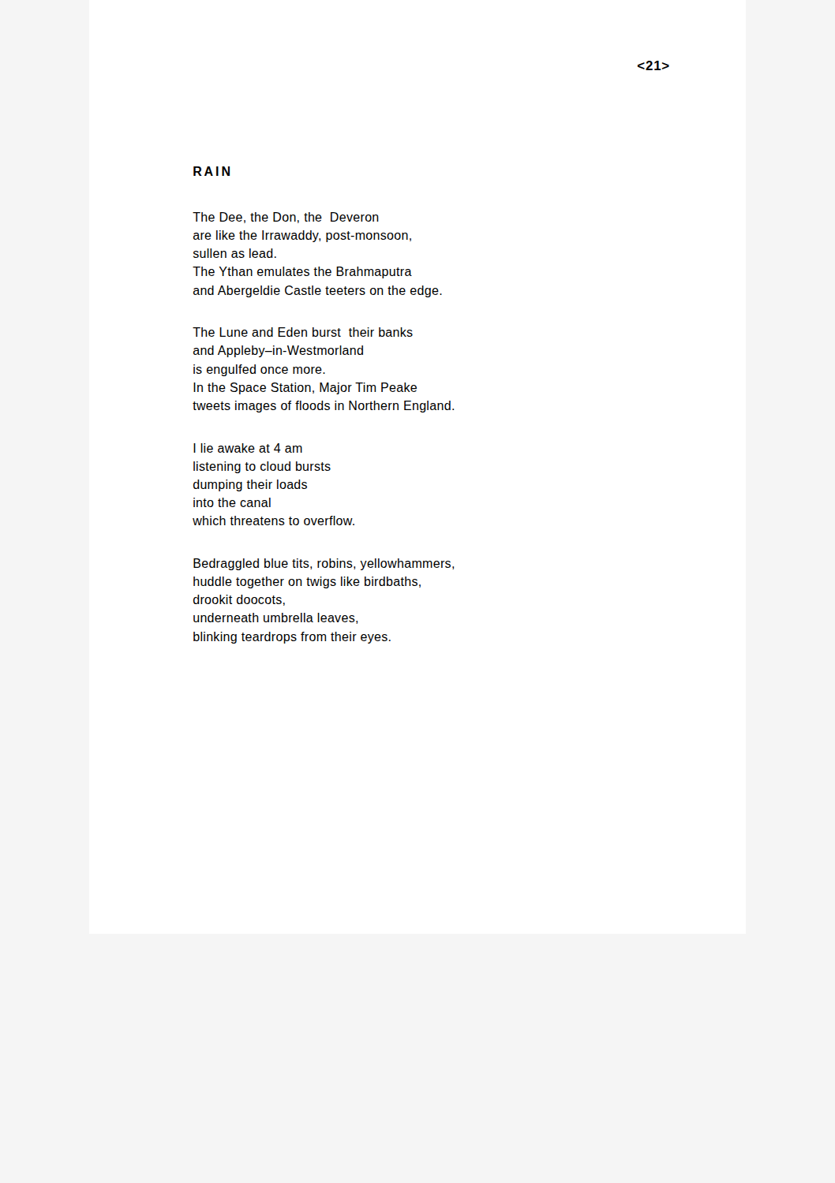<21>
RAIN
The Dee, the Don, the Deveron
are like the Irrawaddy, post-monsoon,
sullen as lead.
The Ythan emulates the Brahmaputra
and Abergeldie Castle teeters on the edge.
The Lune and Eden burst their banks
and Appleby–in-Westmorland
is engulfed once more.
In the Space Station, Major Tim Peake
tweets images of floods in Northern England.
I lie awake at 4 am
listening to cloud bursts
dumping their loads
into the canal
which threatens to overflow.
Bedraggled blue tits, robins, yellowhammers,
huddle together on twigs like birdbaths,
drookit doocots,
underneath umbrella leaves,
blinking teardrops from their eyes.